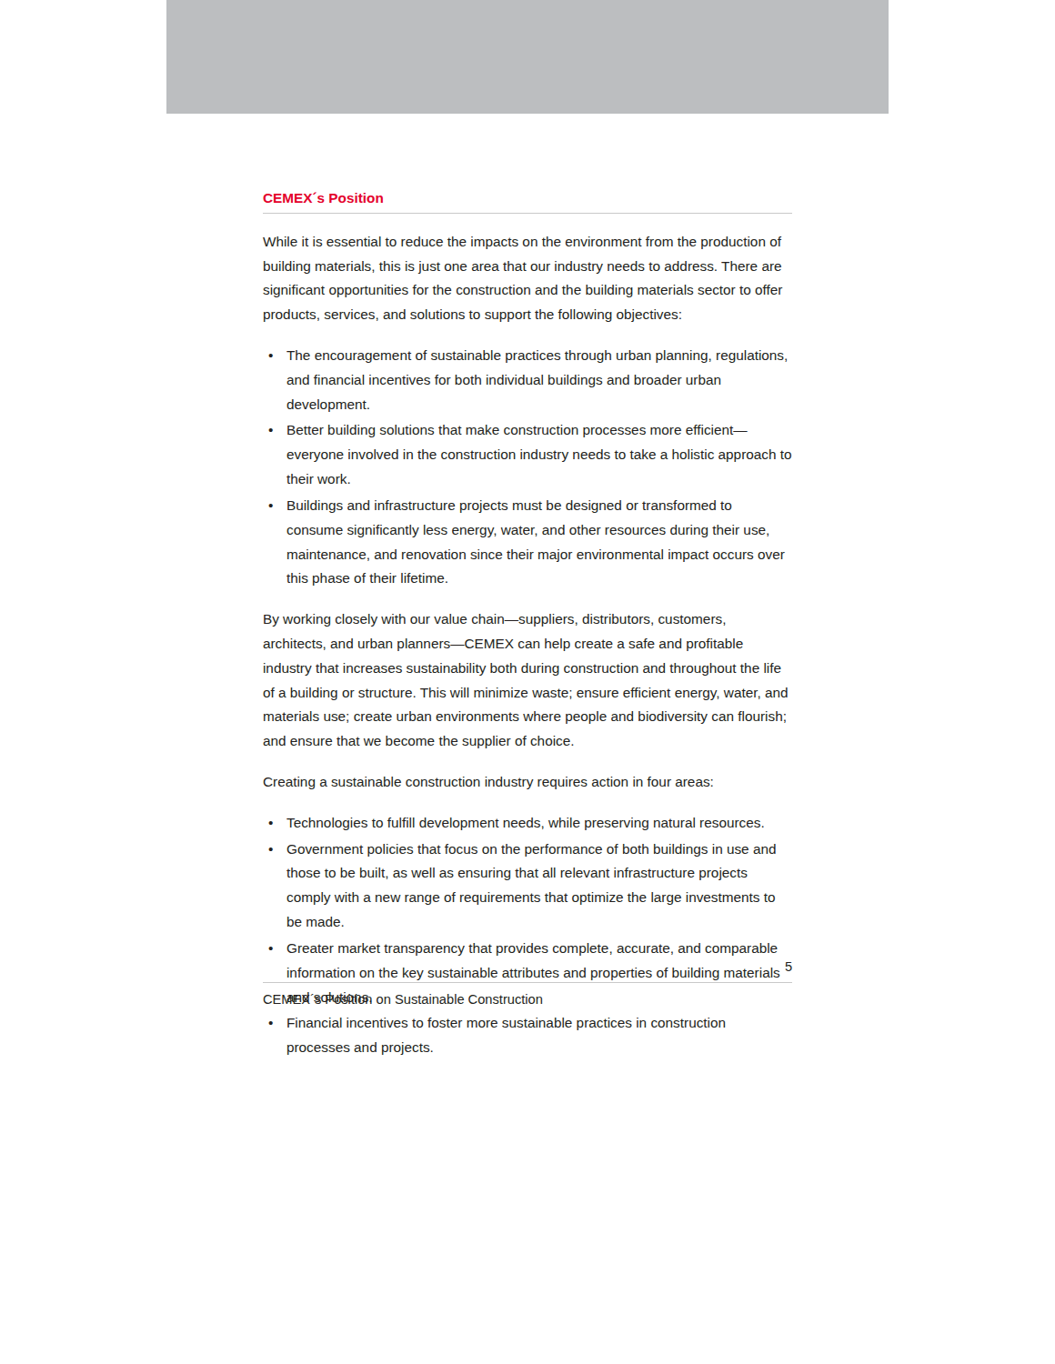CEMEX´s Position
While it is essential to reduce the impacts on the environment from the production of building materials, this is just one area that our industry needs to address. There are significant opportunities for the construction and the building materials sector to offer products, services, and solutions to support the following objectives:
The encouragement of sustainable practices through urban planning, regulations, and financial incentives for both individual buildings and broader urban development.
Better building solutions that make construction processes more efficient—everyone involved in the construction industry needs to take a holistic approach to their work.
Buildings and infrastructure projects must be designed or transformed to consume significantly less energy, water, and other resources during their use, maintenance, and renovation since their major environmental impact occurs over this phase of their lifetime.
By working closely with our value chain—suppliers, distributors, customers, architects, and urban planners—CEMEX can help create a safe and profitable industry that increases sustainability both during construction and throughout the life of a building or structure. This will minimize waste; ensure efficient energy, water, and materials use; create urban environments where people and biodiversity can flourish; and ensure that we become the supplier of choice.
Creating a sustainable construction industry requires action in four areas:
Technologies to fulfill development needs, while preserving natural resources.
Government policies that focus on the performance of both buildings in use and those to be built, as well as ensuring that all relevant infrastructure projects comply with a new range of requirements that optimize the large investments to be made.
Greater market transparency that provides complete, accurate, and comparable information on the key sustainable attributes and properties of building materials and solutions.
Financial incentives to foster more sustainable practices in construction processes and projects.
5
CEMEX´s Position on Sustainable Construction